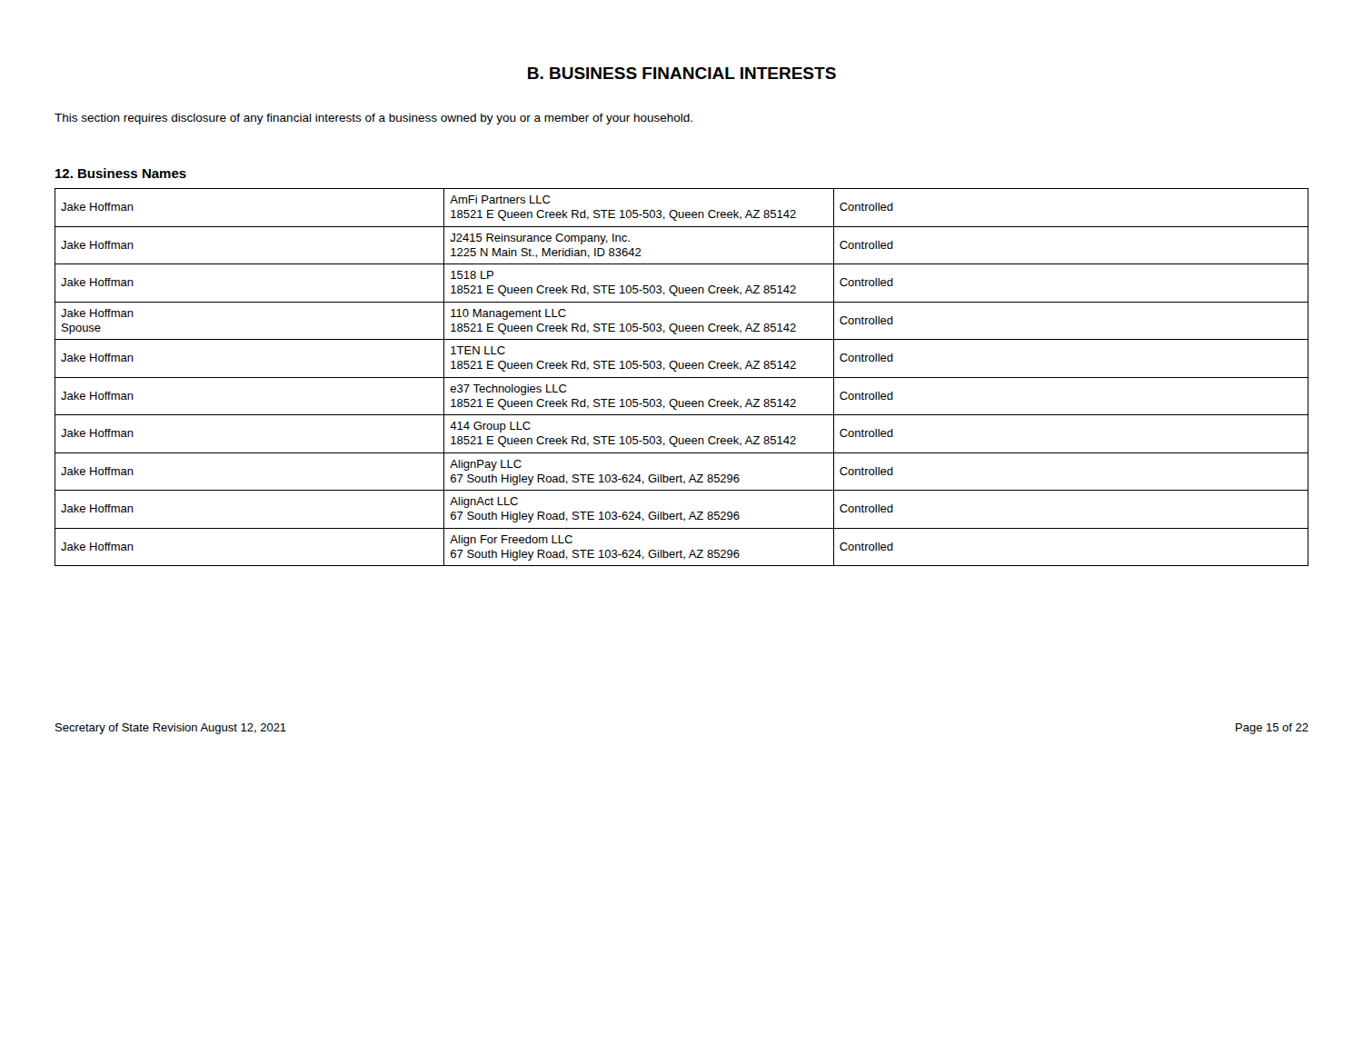B. BUSINESS FINANCIAL INTERESTS
This section requires disclosure of any financial interests of a business owned by you or a member of your household.
12. Business Names
| Jake Hoffman | AmFi Partners LLC 18521 E Queen Creek Rd, STE 105-503, Queen Creek, AZ 85142 | Controlled |
| Jake Hoffman | J2415 Reinsurance Company, Inc. 1225 N Main St., Meridian, ID 83642 | Controlled |
| Jake Hoffman | 1518 LP 18521 E Queen Creek Rd, STE 105-503, Queen Creek, AZ 85142 | Controlled |
| Jake Hoffman Spouse | 110 Management LLC 18521 E Queen Creek Rd, STE 105-503, Queen Creek, AZ 85142 | Controlled |
| Jake Hoffman | 1TEN LLC 18521 E Queen Creek Rd, STE 105-503, Queen Creek, AZ 85142 | Controlled |
| Jake Hoffman | e37 Technologies LLC 18521 E Queen Creek Rd, STE 105-503, Queen Creek, AZ 85142 | Controlled |
| Jake Hoffman | 414 Group LLC 18521 E Queen Creek Rd, STE 105-503, Queen Creek, AZ 85142 | Controlled |
| Jake Hoffman | AlignPay LLC 67 South Higley Road, STE 103-624, Gilbert, AZ 85296 | Controlled |
| Jake Hoffman | AlignAct LLC 67 South Higley Road, STE 103-624, Gilbert, AZ 85296 | Controlled |
| Jake Hoffman | Align For Freedom LLC 67 South Higley Road, STE 103-624, Gilbert, AZ 85296 | Controlled |
Secretary of State Revision August 12, 2021 Page 15 of 22